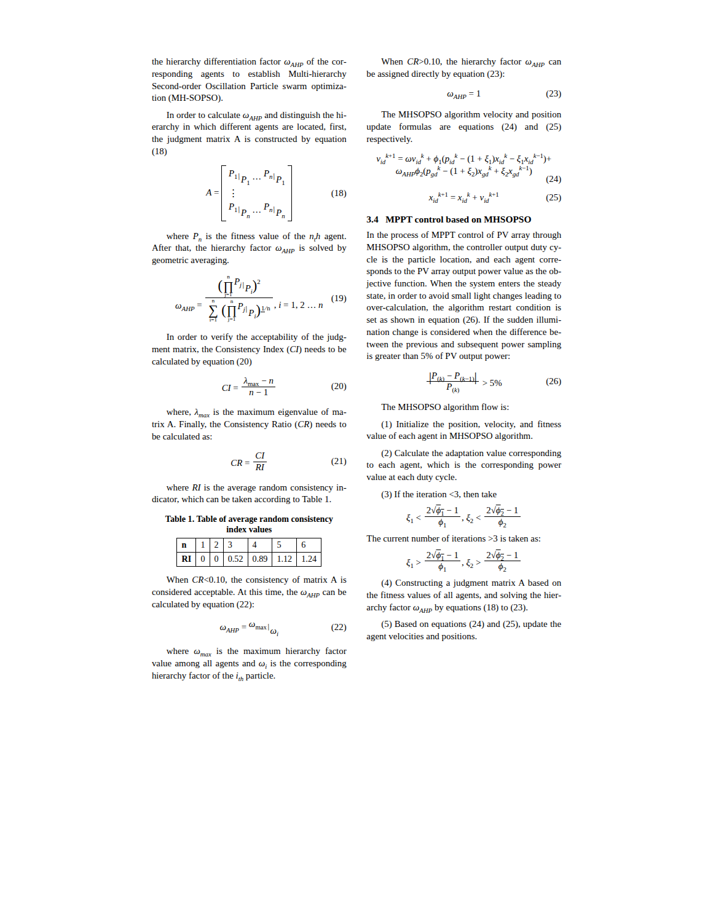the hierarchy differentiation factor ωAHP of the corresponding agents to establish Multi-hierarchy Second-order Oscillation Particle swarm optimization (MH-SOPSO).
In order to calculate ωAHP and distinguish the hierarchy in which different agents are located, first, the judgment matrix A is constructed by equation (18)
A =
P1/P1 … Pn/P1
⋮
P1/Pn … Pn/Pn
(18)
where Pn is the fitness value of the nth agent. After that, the hierarchy factor ωAHP is solved by geometric averaging.
ωAHP = (n∏j=1 Pj/Pi)2 n∑i=1 (n∏j=1 Pj/Pi)1⁄n , i = 1, 2 … n
(19)
In order to verify the acceptability of the judgment matrix, the Consistency Index (CI) needs to be calculated by equation (20)
CI = λmax − n n − 1
(20)
where, λmax is the maximum eigenvalue of matrix A. Finally, the Consistency Ratio (CR) needs to be calculated as:
CR = CI RI
(21)
where RI is the average random consistency indicator, which can be taken according to Table 1.
Table 1. Table of average random consistency
index values
| n | 1 | 2 | 3 | 4 | 5 | 6 |
| RI | 0 | 0 | 0.52 | 0.89 | 1.12 | 1.24 |
When CR<0.10, the consistency of matrix A is considered acceptable. At this time, the ωAHP can be calculated by equation (22):
ωAHP = ωmax/ωi
(22)
where ωmax is the maximum hierarchy factor value among all agents and ωi is the corresponding hierarchy factor of the ith particle.
When CR>0.10, the hierarchy factor ωAHP can be assigned directly by equation (23):
ωAHP = 1
(23)
The MHSOPSO algorithm velocity and position update formulas are equations (24) and (25) respectively.
vidk+1 = ωvidk + ϕ1(pidk − (1 + ξ1)xidk − ξ1xidk−1)+
ωAHPϕ2(pgdk − (1 + ξ2)xgdk + ξ2xgdk−1)
(24)
xidk+1 = xidk + vidk+1
(25)
3.4 MPPT control based on MHSOPSO
In the process of MPPT control of PV array through MHSOPSO algorithm, the controller output duty cycle is the particle location, and each agent corresponds to the PV array output power value as the objective function. When the system enters the steady state, in order to avoid small light changes leading to over-calculation, the algorithm restart condition is set as shown in equation (26). If the sudden illumination change is considered when the difference between the previous and subsequent power sampling is greater than 5% of PV output power:
|P(k) − P(k−1)| P(k) > 5%
(26)
The MHSOPSO algorithm flow is:
(1) Initialize the position, velocity, and fitness value of each agent in MHSOPSO algorithm.
(2) Calculate the adaptation value corresponding to each agent, which is the corresponding power value at each duty cycle.
(3) If the iteration <3, then take
ξ1 < 2√ϕ1 − 1 ϕ1, ξ2 < 2√ϕ2 − 1 ϕ2
The current number of iterations >3 is taken as:
ξ1 > 2√ϕ1 − 1 ϕ1, ξ2 > 2√ϕ2 − 1 ϕ2
(4) Constructing a judgment matrix A based on the fitness values of all agents, and solving the hierarchy factor ωAHP by equations (18) to (23).
(5) Based on equations (24) and (25), update the agent velocities and positions.